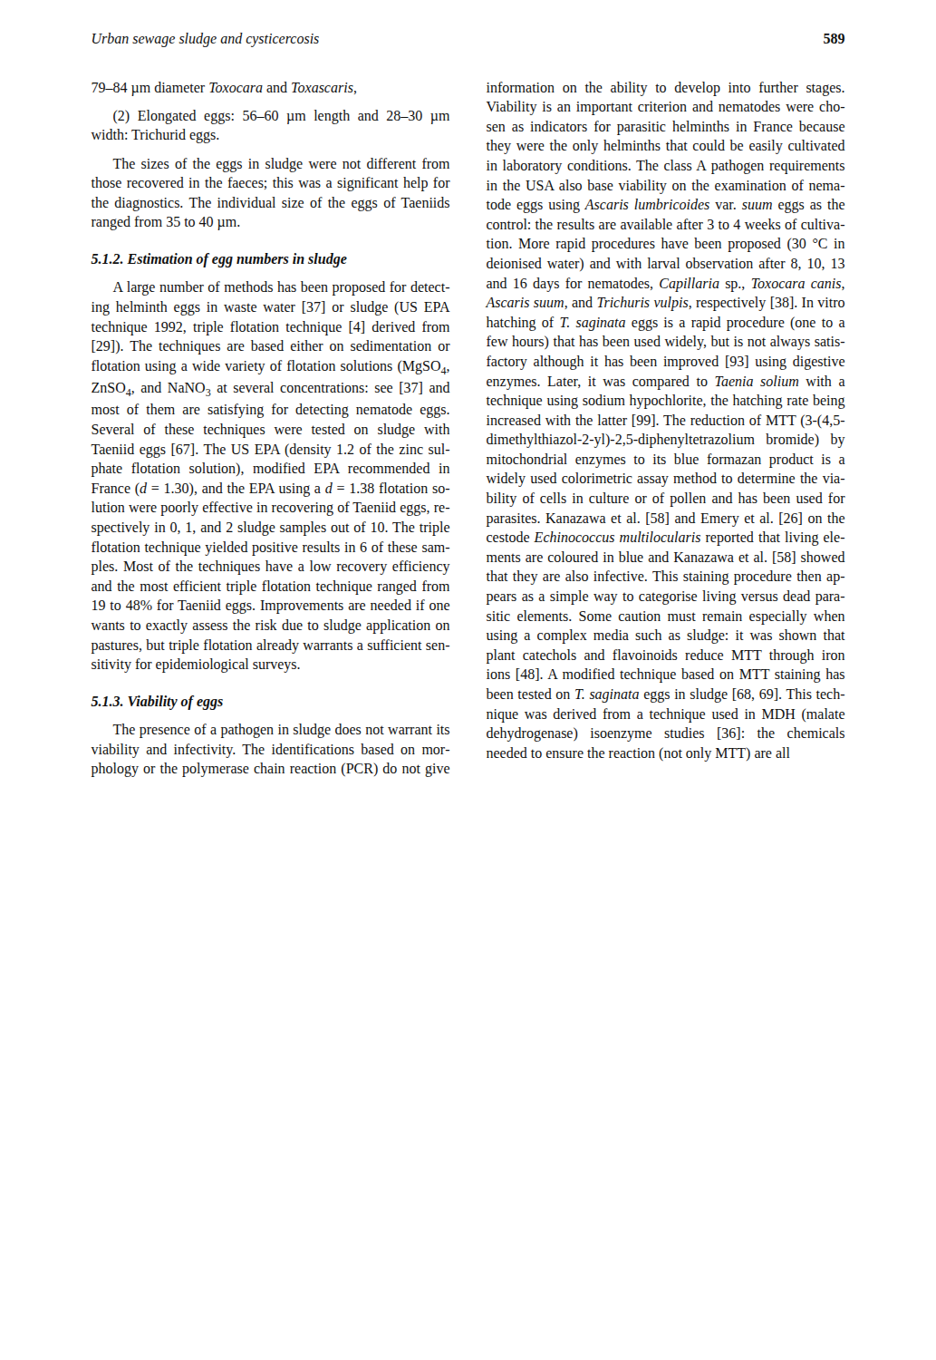Urban sewage sludge and cysticercosis 589
79–84 µm diameter Toxocara and Toxascaris,
(2) Elongated eggs: 56–60 µm length and 28–30 µm width: Trichurid eggs.
The sizes of the eggs in sludge were not different from those recovered in the faeces; this was a significant help for the diagnostics. The individual size of the eggs of Taeniids ranged from 35 to 40 µm.
5.1.2. Estimation of egg numbers in sludge
A large number of methods has been proposed for detecting helminth eggs in waste water [37] or sludge (US EPA technique 1992, triple flotation technique [4] derived from [29]). The techniques are based either on sedimentation or flotation using a wide variety of flotation solutions (MgSO4, ZnSO4, and NaNO3 at several concentrations: see [37] and most of them are satisfying for detecting nematode eggs. Several of these techniques were tested on sludge with Taeniid eggs [67]. The US EPA (density 1.2 of the zinc sulphate flotation solution), modified EPA recommended in France (d = 1.30), and the EPA using a d = 1.38 flotation solution were poorly effective in recovering of Taeniid eggs, respectively in 0, 1, and 2 sludge samples out of 10. The triple flotation technique yielded positive results in 6 of these samples. Most of the techniques have a low recovery efficiency and the most efficient triple flotation technique ranged from 19 to 48% for Taeniid eggs. Improvements are needed if one wants to exactly assess the risk due to sludge application on pastures, but triple flotation already warrants a sufficient sensitivity for epidemiological surveys.
5.1.3. Viability of eggs
The presence of a pathogen in sludge does not warrant its viability and infectivity. The identifications based on morphology or the polymerase chain reaction (PCR) do not give information on the ability to develop into further stages. Viability is an important criterion and nematodes were chosen as indicators for parasitic helminths in France because they were the only helminths that could be easily cultivated in laboratory conditions. The class A pathogen requirements in the USA also base viability on the examination of nematode eggs using Ascaris lumbricoides var. suum eggs as the control: the results are available after 3 to 4 weeks of cultivation. More rapid procedures have been proposed (30 °C in deionised water) and with larval observation after 8, 10, 13 and 16 days for nematodes, Capillaria sp., Toxocara canis, Ascaris suum, and Trichuris vulpis, respectively [38]. In vitro hatching of T. saginata eggs is a rapid procedure (one to a few hours) that has been used widely, but is not always satisfactory although it has been improved [93] using digestive enzymes. Later, it was compared to Taenia solium with a technique using sodium hypochlorite, the hatching rate being increased with the latter [99]. The reduction of MTT (3-(4,5-dimethylthiazol-2-yl)-2,5-diphenyltetrazolium bromide) by mitochondrial enzymes to its blue formazan product is a widely used colorimetric assay method to determine the viability of cells in culture or of pollen and has been used for parasites. Kanazawa et al. [58] and Emery et al. [26] on the cestode Echinococcus multilocularis reported that living elements are coloured in blue and Kanazawa et al. [58] showed that they are also infective. This staining procedure then appears as a simple way to categorise living versus dead parasitic elements. Some caution must remain especially when using a complex media such as sludge: it was shown that plant catechols and flavoinoids reduce MTT through iron ions [48]. A modified technique based on MTT staining has been tested on T. saginata eggs in sludge [68, 69]. This technique was derived from a technique used in MDH (malate dehydrogenase) isoenzyme studies [36]: the chemicals needed to ensure the reaction (not only MTT) are all